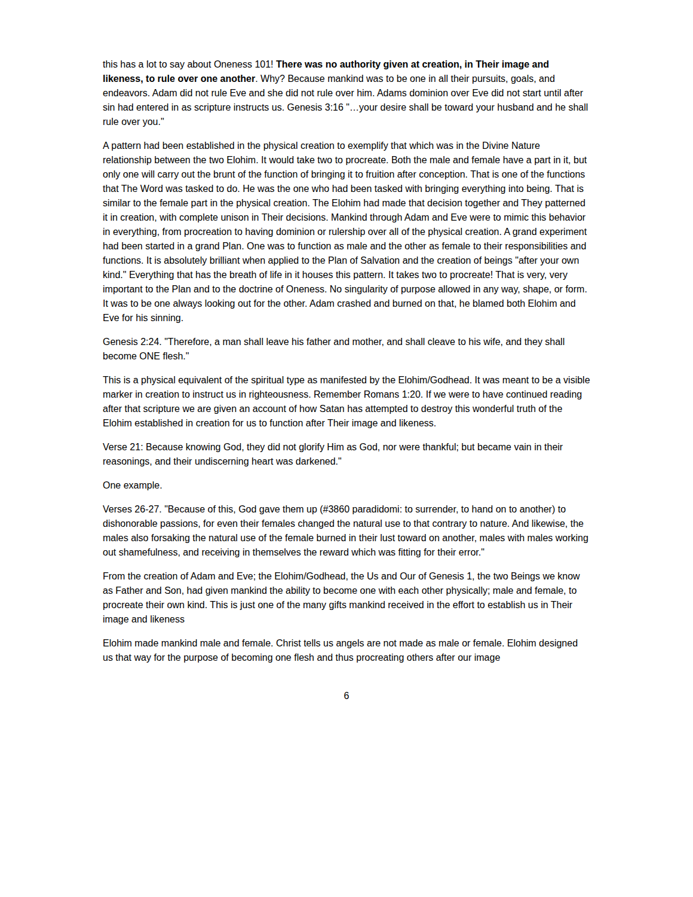this has a lot to say about Oneness 101! There was no authority given at creation, in Their image and likeness, to rule over one another. Why? Because mankind was to be one in all their pursuits, goals, and endeavors. Adam did not rule Eve and she did not rule over him. Adams dominion over Eve did not start until after sin had entered in as scripture instructs us. Genesis 3:16 "…your desire shall be toward your husband and he shall rule over you."
A pattern had been established in the physical creation to exemplify that which was in the Divine Nature relationship between the two Elohim. It would take two to procreate. Both the male and female have a part in it, but only one will carry out the brunt of the function of bringing it to fruition after conception. That is one of the functions that The Word was tasked to do. He was the one who had been tasked with bringing everything into being. That is similar to the female part in the physical creation. The Elohim had made that decision together and They patterned it in creation, with complete unison in Their decisions. Mankind through Adam and Eve were to mimic this behavior in everything, from procreation to having dominion or rulership over all of the physical creation. A grand experiment had been started in a grand Plan. One was to function as male and the other as female to their responsibilities and functions. It is absolutely brilliant when applied to the Plan of Salvation and the creation of beings "after your own kind." Everything that has the breath of life in it houses this pattern. It takes two to procreate! That is very, very important to the Plan and to the doctrine of Oneness. No singularity of purpose allowed in any way, shape, or form. It was to be one always looking out for the other. Adam crashed and burned on that, he blamed both Elohim and Eve for his sinning.
Genesis 2:24. "Therefore, a man shall leave his father and mother, and shall cleave to his wife, and they shall become ONE flesh."
This is a physical equivalent of the spiritual type as manifested by the Elohim/Godhead. It was meant to be a visible marker in creation to instruct us in righteousness. Remember Romans 1:20. If we were to have continued reading after that scripture we are given an account of how Satan has attempted to destroy this wonderful truth of the Elohim established in creation for us to function after Their image and likeness.
Verse 21: Because knowing God, they did not glorify Him as God, nor were thankful; but became vain in their reasonings, and their undiscerning heart was darkened."
One example.
Verses 26-27. "Because of this, God gave them up (#3860 paradidomi: to surrender, to hand on to another) to dishonorable passions, for even their females changed the natural use to that contrary to nature. And likewise, the males also forsaking the natural use of the female burned in their lust toward on another, males with males working out shamefulness, and receiving in themselves the reward which was fitting for their error."
From the creation of Adam and Eve; the Elohim/Godhead, the Us and Our of Genesis 1, the two Beings we know as Father and Son, had given mankind the ability to become one with each other physically; male and female, to procreate their own kind. This is just one of the many gifts mankind received in the effort to establish us in Their image and likeness
Elohim made mankind male and female. Christ tells us angels are not made as male or female. Elohim designed us that way for the purpose of becoming one flesh and thus procreating others after our image
6